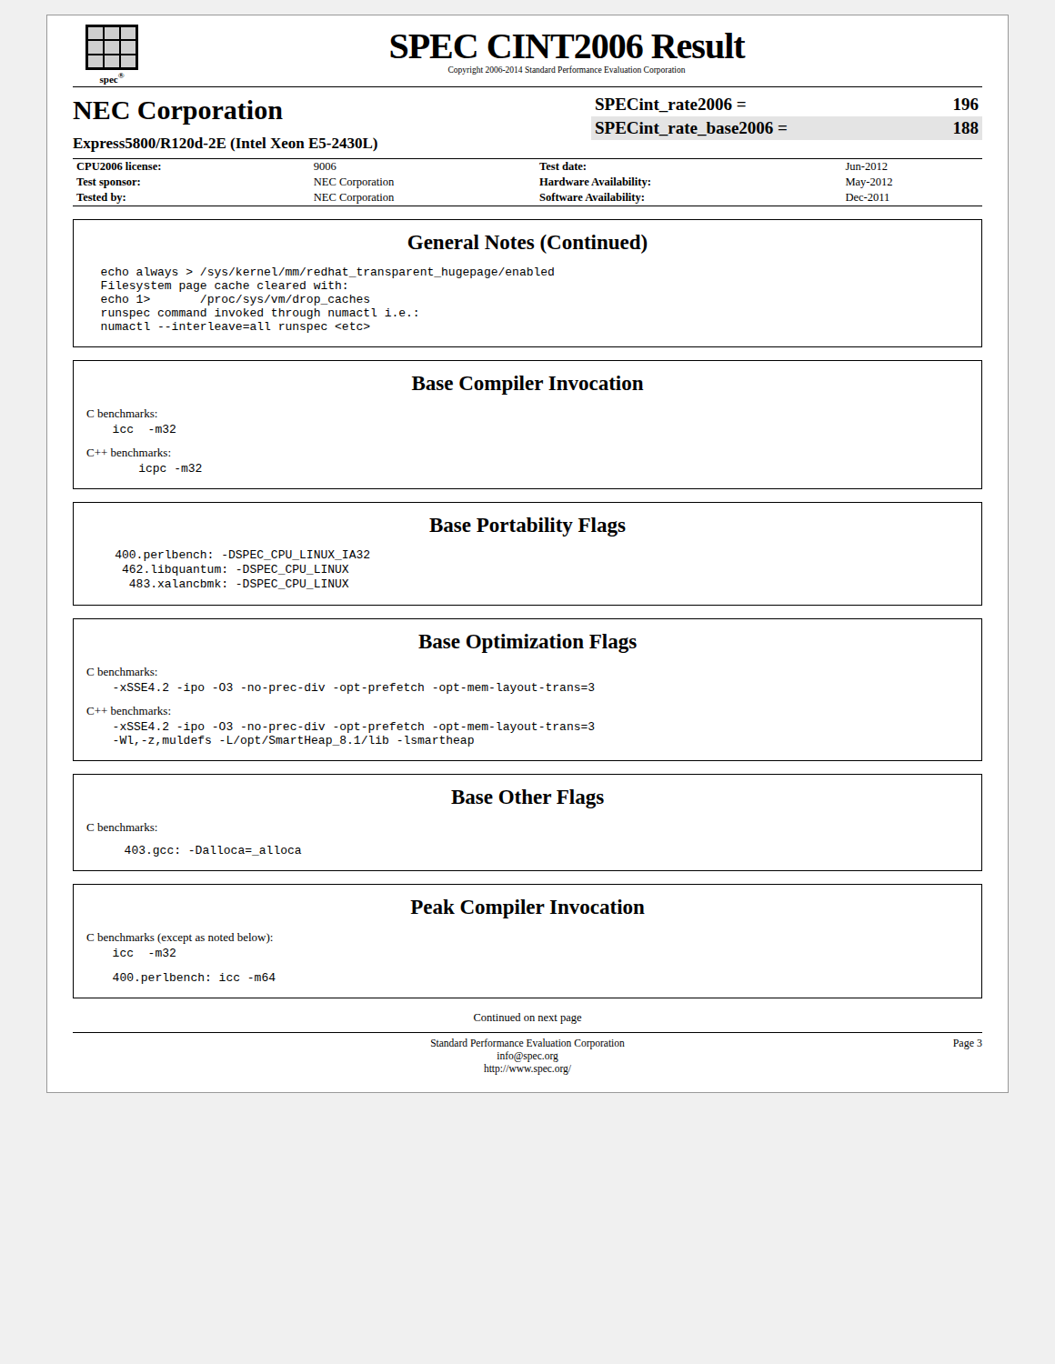spec®
SPEC CINT2006 Result
Copyright 2006-2014 Standard Performance Evaluation Corporation
NEC Corporation
Express5800/R120d-2E (Intel Xeon E5-2430L)
| SPECint_rate2006 = | 196 |
| SPECint_rate_base2006 = | 188 |
| CPU2006 license: | 9006 | Test date: | Jun-2012 |
| Test sponsor: | NEC Corporation | Hardware Availability: | May-2012 |
| Tested by: | NEC Corporation | Software Availability: | Dec-2011 |
General Notes (Continued)
  echo always > /sys/kernel/mm/redhat_transparent_hugepage/enabled
  Filesystem page cache cleared with:
  echo 1>       /proc/sys/vm/drop_caches
  runspec command invoked through numactl i.e.:
  numactl --interleave=all runspec <etc>
Base Compiler Invocation
C benchmarks:
icc  -m32
C++ benchmarks:
icpc -m32
Base Portability Flags
400.perlbench: -DSPEC_CPU_LINUX_IA32
462.libquantum: -DSPEC_CPU_LINUX
483.xalancbmk: -DSPEC_CPU_LINUX
Base Optimization Flags
C benchmarks:
-xSSE4.2 -ipo -O3 -no-prec-div -opt-prefetch -opt-mem-layout-trans=3
C++ benchmarks:
-xSSE4.2 -ipo -O3 -no-prec-div -opt-prefetch -opt-mem-layout-trans=3
-Wl,-z,muldefs -L/opt/SmartHeap_8.1/lib -lsmartheap
Base Other Flags
C benchmarks:
403.gcc: -Dalloca=_alloca
Peak Compiler Invocation
C benchmarks (except as noted below):
icc  -m32
400.perlbench: icc -m64
Continued on next page
Standard Performance Evaluation Corporation
info@spec.org
http://www.spec.org/
Page 3